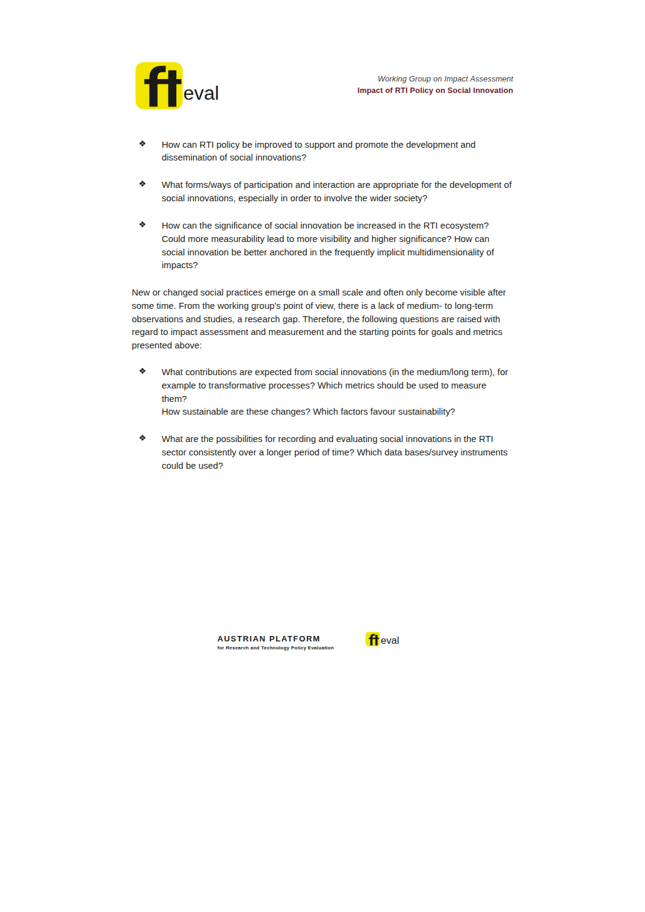eval
Working Group on Impact Assessment
Impact of RTI Policy on Social Innovation
How can RTI policy be improved to support and promote the development and dissemination of social innovations?
What forms/ways of participation and interaction are appropriate for the development of social innovations, especially in order to involve the wider society?
How can the significance of social innovation be increased in the RTI ecosystem? Could more measurability lead to more visibility and higher significance? How can social innovation be better anchored in the frequently implicit multidimensionality of impacts?
New or changed social practices emerge on a small scale and often only become visible after some time. From the working group's point of view, there is a lack of medium- to long-term observations and studies, a research gap. Therefore, the following questions are raised with regard to impact assessment and measurement and the starting points for goals and metrics presented above:
What contributions are expected from social innovations (in the medium/long term), for example to transformative processes? Which metrics should be used to measure them?
How sustainable are these changes? Which factors favour sustainability?
What are the possibilities for recording and evaluating social innovations in the RTI sector consistently over a longer period of time? Which data bases/survey instruments could be used?
AUSTRIAN PLATFORM for Research and Technology Policy Evaluation eval